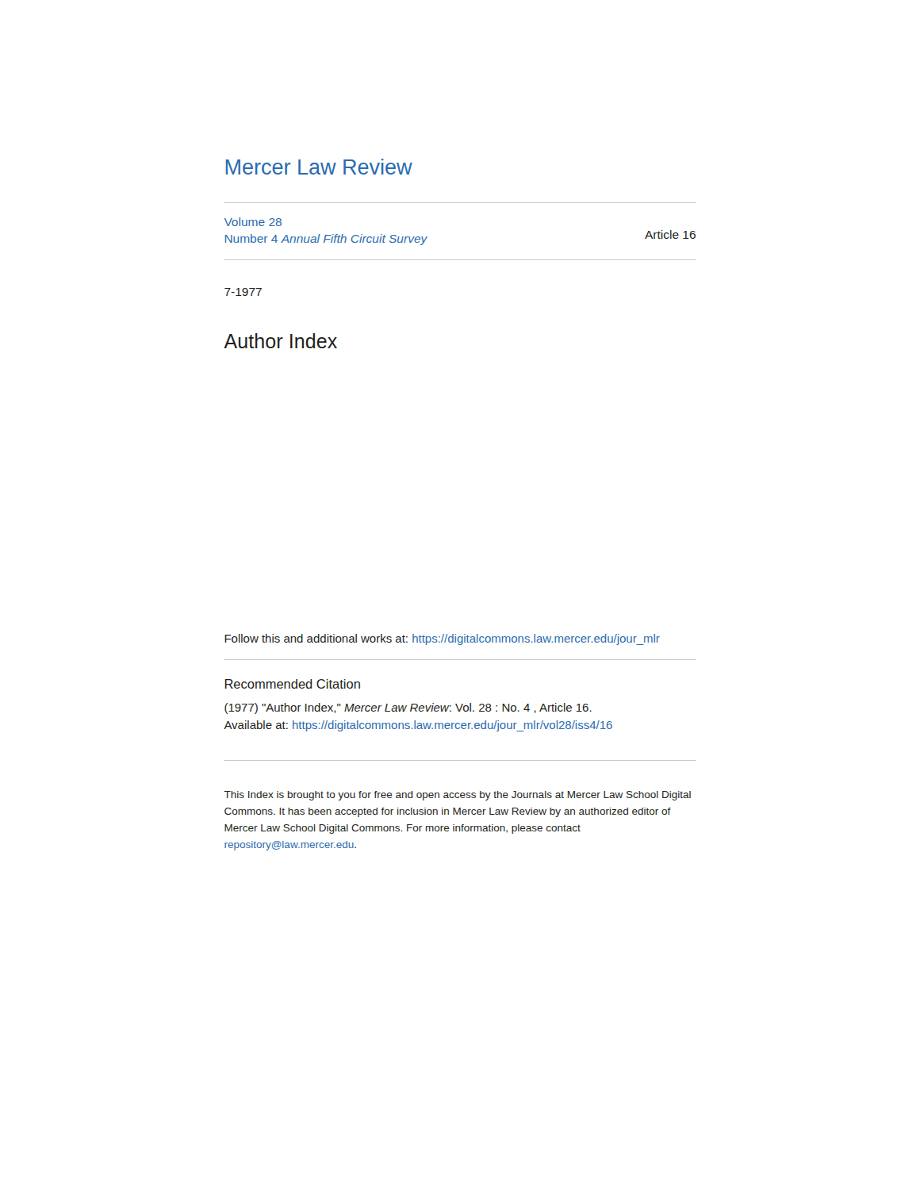Mercer Law Review
Volume 28 Number 4 Annual Fifth Circuit Survey
Article 16
7-1977
Author Index
Follow this and additional works at: https://digitalcommons.law.mercer.edu/jour_mlr
Recommended Citation
(1977) "Author Index," Mercer Law Review: Vol. 28 : No. 4 , Article 16.
Available at: https://digitalcommons.law.mercer.edu/jour_mlr/vol28/iss4/16
This Index is brought to you for free and open access by the Journals at Mercer Law School Digital Commons. It has been accepted for inclusion in Mercer Law Review by an authorized editor of Mercer Law School Digital Commons. For more information, please contact repository@law.mercer.edu.